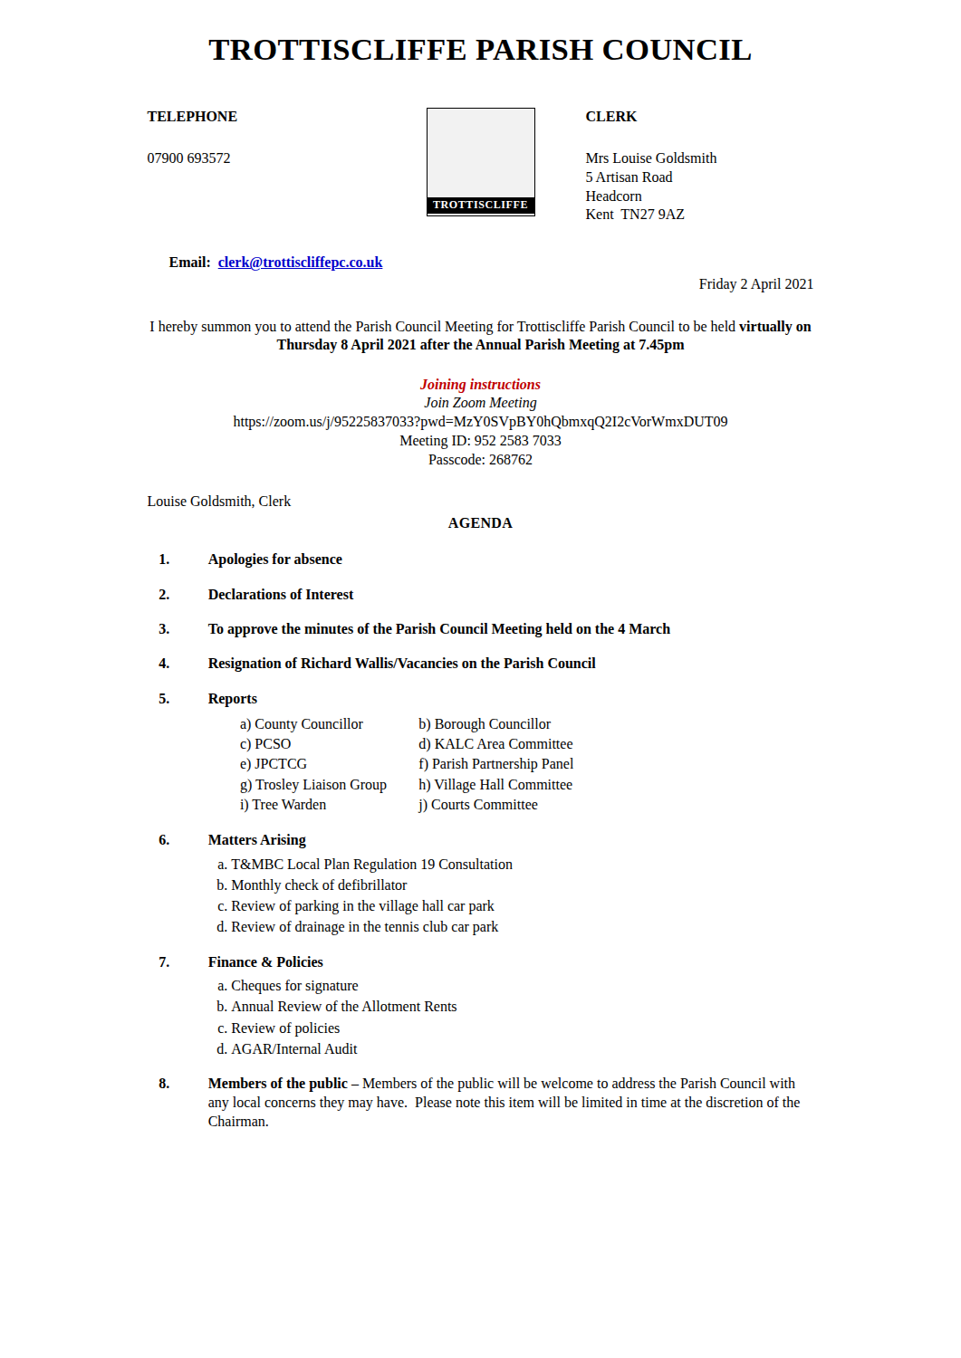TROTTISCLIFFE PARISH COUNCIL
TELEPHONE 07900 693572
TROTTISCLIFFE
CLERK Mrs Louise Goldsmith
5 Artisan Road
Headcorn
Kent TN27 9AZ
Email: clerk@trottiscliffepc.co.uk
Friday 2 April 2021
I hereby summon you to attend the Parish Council Meeting for Trottiscliffe Parish Council to be held virtually on Thursday 8 April 2021 after the Annual Parish Meeting at 7.45pm
Joining instructions
Join Zoom Meeting
https://zoom.us/j/95225837033?pwd=MzY0SVpBY0hQbmxqQ2I2cVorWmxDUT09
Meeting ID: 952 2583 7033
Passcode: 268762
Louise Goldsmith, Clerk
AGENDA
Apologies for absence
Declarations of Interest
To approve the minutes of the Parish Council Meeting held on the 4 March
Resignation of Richard Wallis/Vacancies on the Parish Council
Reports
| a) County Councillor | b) Borough Councillor |
| c) PCSO | d) KALC Area Committee |
| e) JPCTCG | f) Parish Partnership Panel |
| g) Trosley Liaison Group | h) Village Hall Committee |
| i) Tree Warden | j) Courts Committee |
Matters Arising
T&MBC Local Plan Regulation 19 Consultation
Monthly check of defibrillator
Review of parking in the village hall car park
Review of drainage in the tennis club car park
Finance & Policies
Cheques for signature
Annual Review of the Allotment Rents
Review of policies
AGAR/Internal Audit
Members of the public – Members of the public will be welcome to address the Parish Council with any local concerns they may have. Please note this item will be limited in time at the discretion of the Chairman.